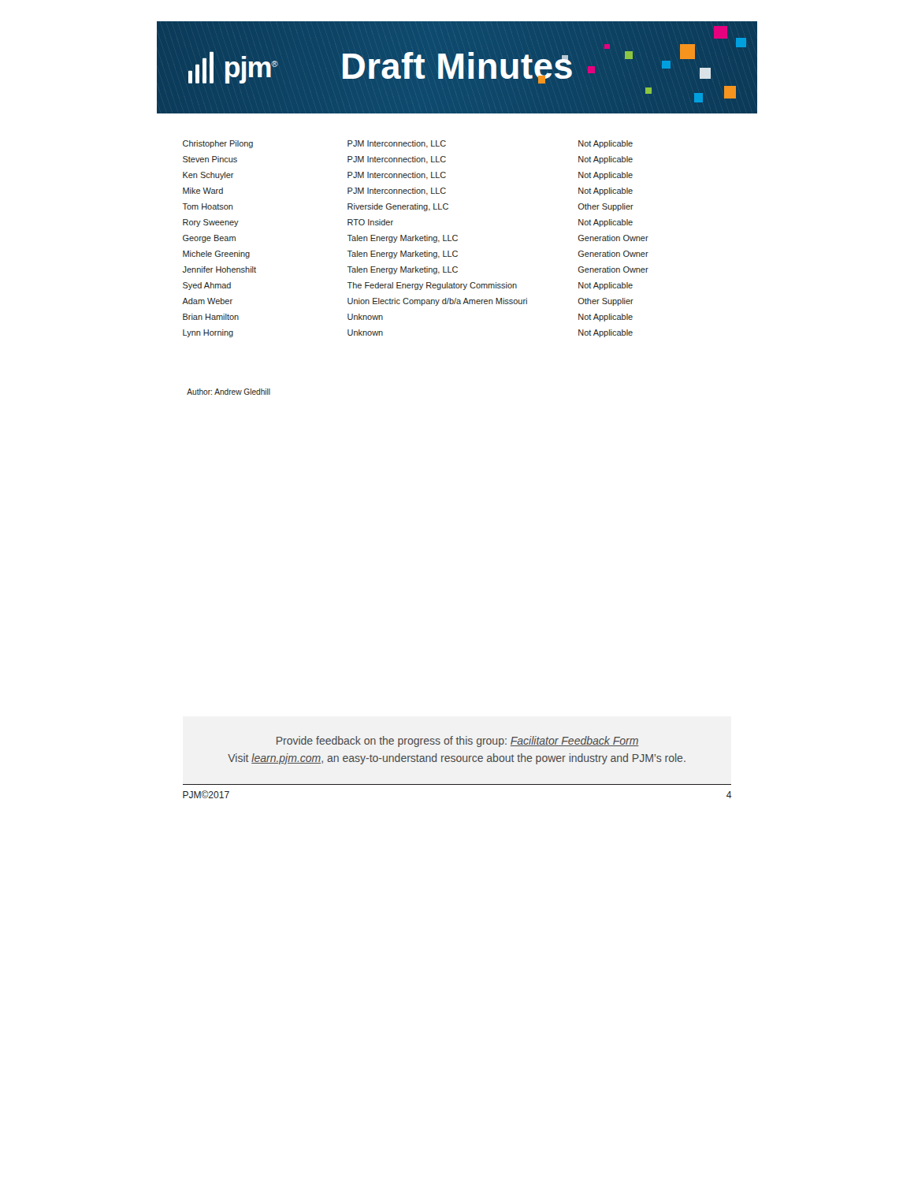pjm®
Draft Minutes
| Christopher Pilong | PJM Interconnection, LLC | Not Applicable |
| Steven Pincus | PJM Interconnection, LLC | Not Applicable |
| Ken Schuyler | PJM Interconnection, LLC | Not Applicable |
| Mike Ward | PJM Interconnection, LLC | Not Applicable |
| Tom Hoatson | Riverside Generating, LLC | Other Supplier |
| Rory Sweeney | RTO Insider | Not Applicable |
| George Beam | Talen Energy Marketing, LLC | Generation Owner |
| Michele Greening | Talen Energy Marketing, LLC | Generation Owner |
| Jennifer Hohenshilt | Talen Energy Marketing, LLC | Generation Owner |
| Syed Ahmad | The Federal Energy Regulatory Commission | Not Applicable |
| Adam Weber | Union Electric Company d/b/a Ameren Missouri | Other Supplier |
| Brian Hamilton | Unknown | Not Applicable |
| Lynn Horning | Unknown | Not Applicable |
Author: Andrew Gledhill
Provide feedback on the progress of this group: Facilitator Feedback Form
Visit learn.pjm.com, an easy-to-understand resource about the power industry and PJM’s role.
PJM©2017 4